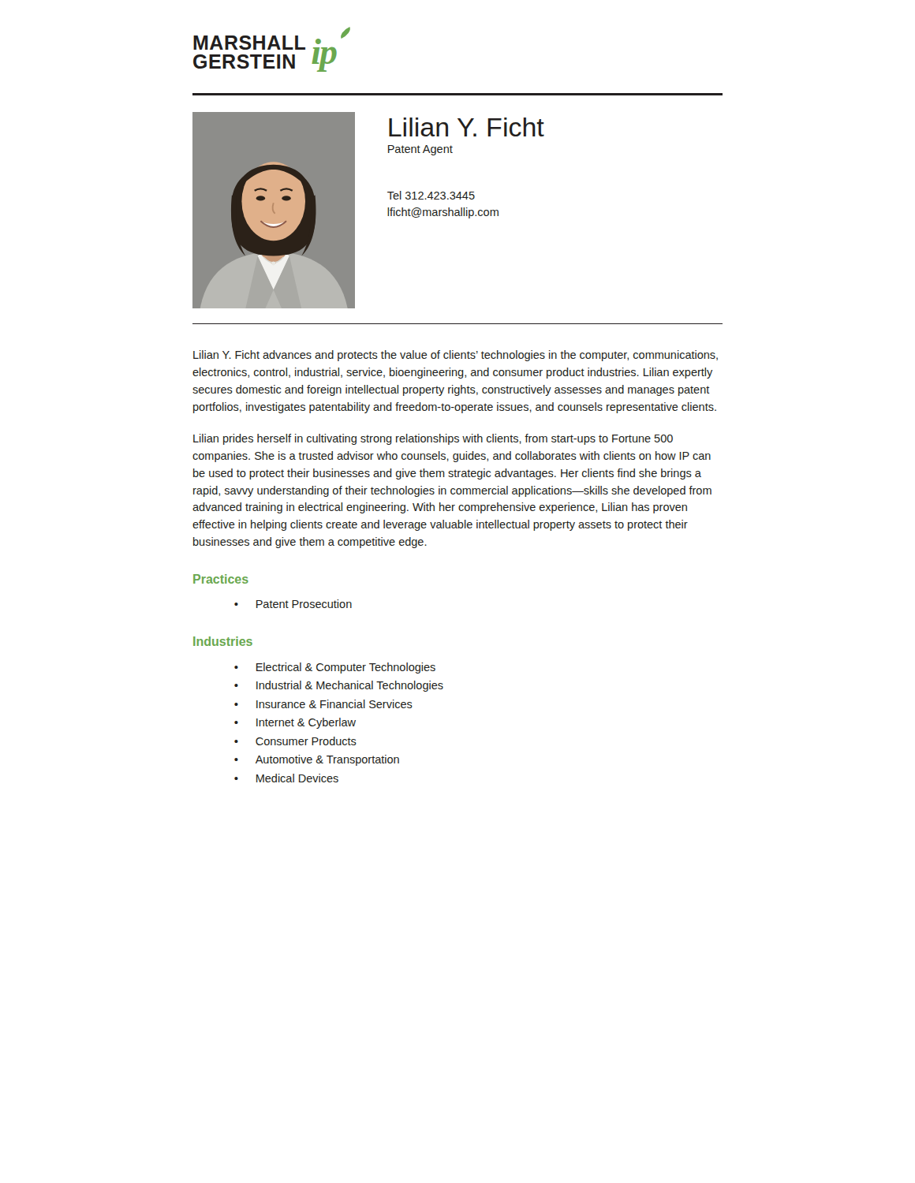MARSHALL GERSTEIN
ip
Lilian Y. Ficht
Patent Agent
Tel 312.423.3445
lficht@marshallip.com
Lilian Y. Ficht advances and protects the value of clients’ technologies in the computer, communications, electronics, control, industrial, service, bioengineering, and consumer product industries. Lilian expertly secures domestic and foreign intellectual property rights, constructively assesses and manages patent portfolios, investigates patentability and freedom-to-operate issues, and counsels representative clients.
Lilian prides herself in cultivating strong relationships with clients, from start-ups to Fortune 500 companies. She is a trusted advisor who counsels, guides, and collaborates with clients on how IP can be used to protect their businesses and give them strategic advantages. Her clients find she brings a rapid, savvy understanding of their technologies in commercial applications—skills she developed from advanced training in electrical engineering. With her comprehensive experience, Lilian has proven effective in helping clients create and leverage valuable intellectual property assets to protect their businesses and give them a competitive edge.
Practices
Patent Prosecution
Industries
Electrical & Computer Technologies
Industrial & Mechanical Technologies
Insurance & Financial Services
Internet & Cyberlaw
Consumer Products
Automotive & Transportation
Medical Devices